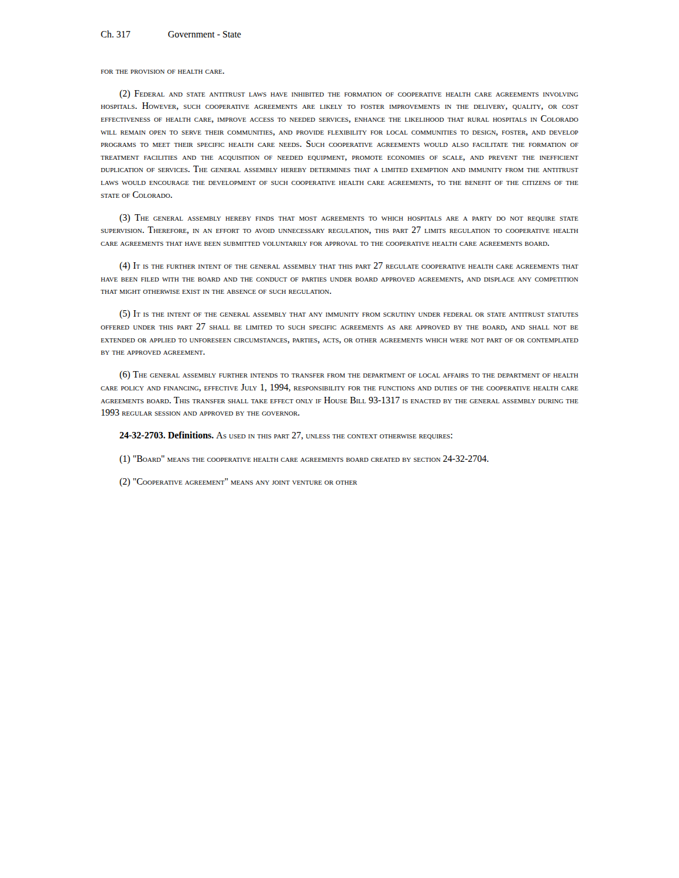Ch. 317 Government - State
for the provision of health care.
(2) Federal and state antitrust laws have inhibited the formation of cooperative health care agreements involving hospitals. However, such cooperative agreements are likely to foster improvements in the delivery, quality, or cost effectiveness of health care, improve access to needed services, enhance the likelihood that rural hospitals in Colorado will remain open to serve their communities, and provide flexibility for local communities to design, foster, and develop programs to meet their specific health care needs. Such cooperative agreements would also facilitate the formation of treatment facilities and the acquisition of needed equipment, promote economies of scale, and prevent the inefficient duplication of services. The general assembly hereby determines that a limited exemption and immunity from the antitrust laws would encourage the development of such cooperative health care agreements, to the benefit of the citizens of the state of Colorado.
(3) The general assembly hereby finds that most agreements to which hospitals are a party do not require state supervision. Therefore, in an effort to avoid unnecessary regulation, this part 27 limits regulation to cooperative health care agreements that have been submitted voluntarily for approval to the cooperative health care agreements board.
(4) It is the further intent of the general assembly that this part 27 regulate cooperative health care agreements that have been filed with the board and the conduct of parties under board approved agreements, and displace any competition that might otherwise exist in the absence of such regulation.
(5) It is the intent of the general assembly that any immunity from scrutiny under federal or state antitrust statutes offered under this part 27 shall be limited to such specific agreements as are approved by the board, and shall not be extended or applied to unforeseen circumstances, parties, acts, or other agreements which were not part of or contemplated by the approved agreement.
(6) The general assembly further intends to transfer from the department of local affairs to the department of health care policy and financing, effective July 1, 1994, responsibility for the functions and duties of the cooperative health care agreements board. This transfer shall take effect only if House Bill 93-1317 is enacted by the general assembly during the 1993 regular session and approved by the governor.
24-32-2703. Definitions. As used in this part 27, unless the context otherwise requires:
(1) "Board" means the cooperative health care agreements board created by section 24-32-2704.
(2) "Cooperative agreement" means any joint venture or other